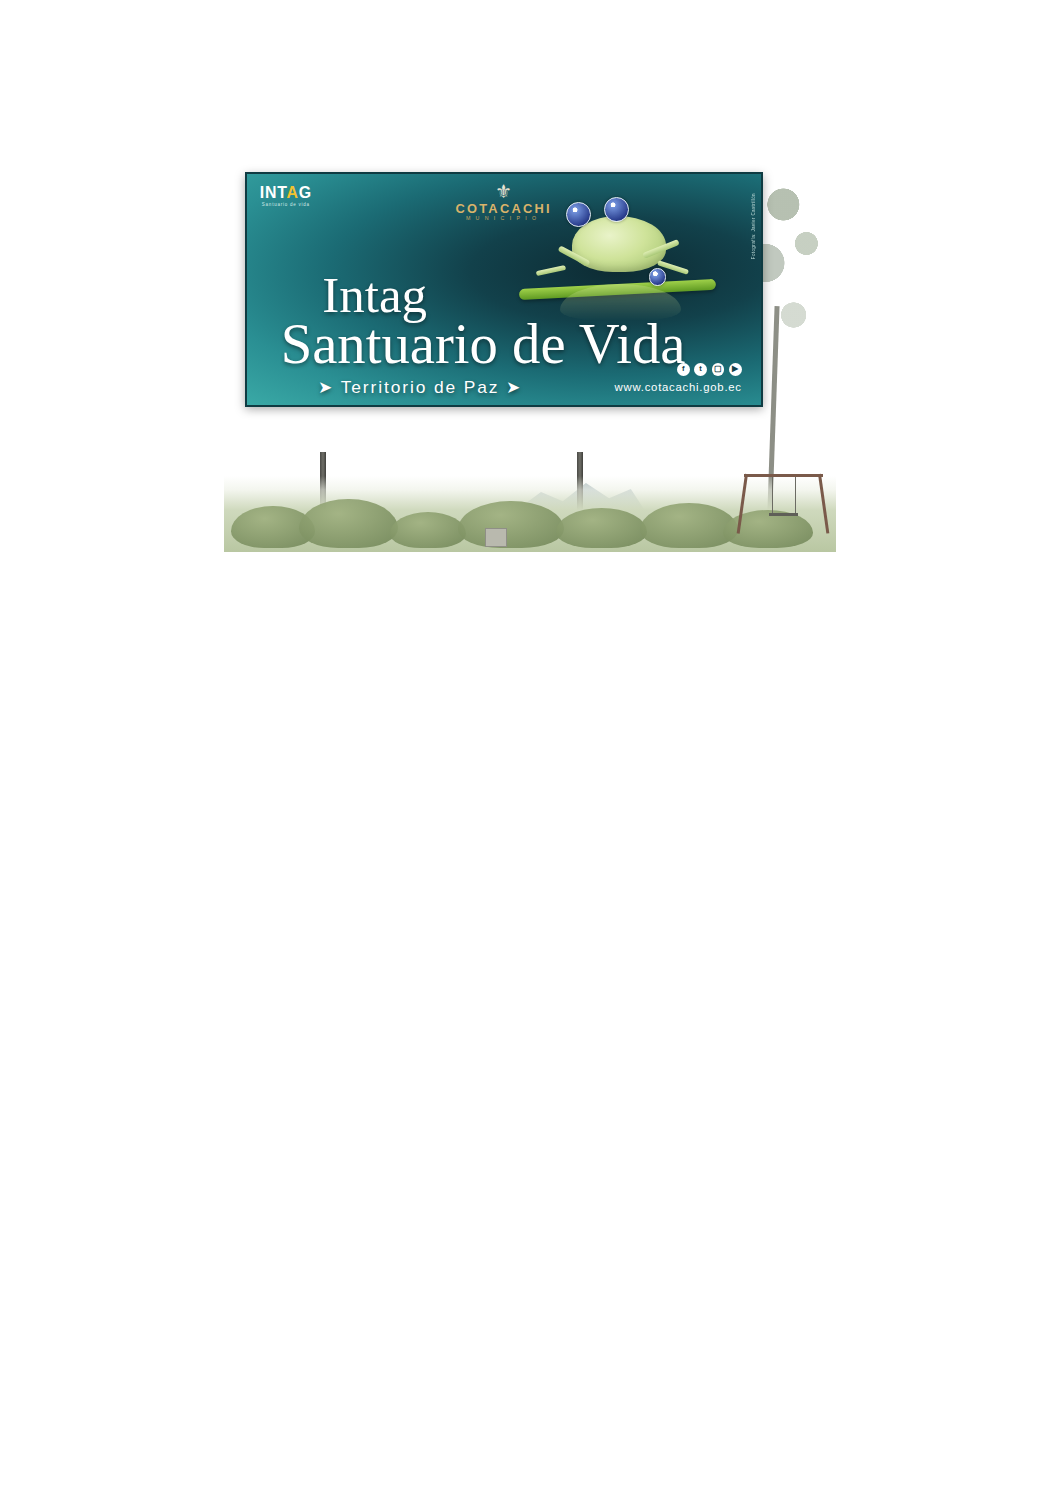INTAG
Santuario de vida
⚜
COTACACHI
MUNICIPIO
Fotografía: Javier Castrillón
Intag
Santuario de Vida
➤ Territorio de Paz ➤
ft▢▶
www.cotacachi.gob.ec
Intag Santuario de Vida — Territorio de Paz. www.cotacachi.gob.ec